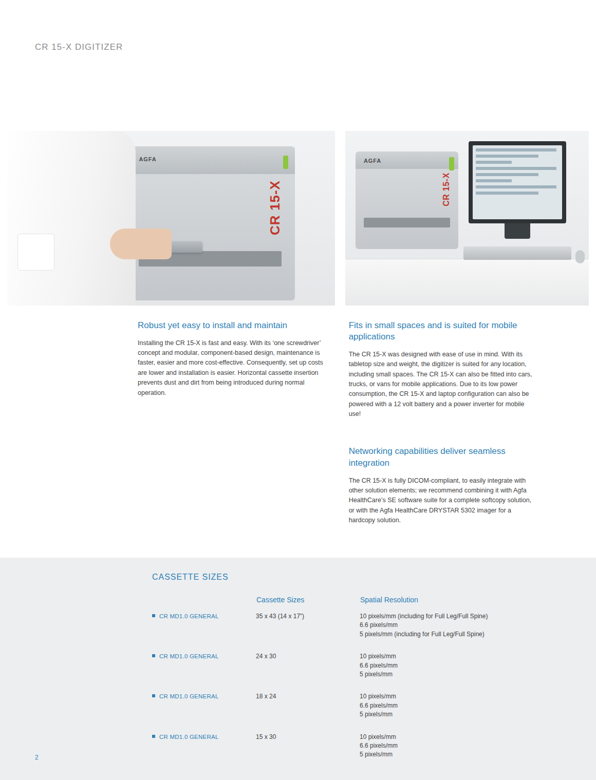CR 15-X DIGITIZER
AGFA
CR 15-X
AGFA
CR 15-X
Robust yet easy to install and maintain
Installing the CR 15-X is fast and easy. With its ‘one screwdriver’ concept and modular, component-based design, maintenance is faster, easier and more cost-effective. Consequently, set up costs are lower and installation is easier. Horizontal cassette insertion prevents dust and dirt from being introduced during normal operation.
Fits in small spaces and is suited for mobile applications
The CR 15-X was designed with ease of use in mind. With its tabletop size and weight, the digitizer is suited for any location, including small spaces. The CR 15-X can also be fitted into cars, trucks, or vans for mobile applications. Due to its low power consumption, the CR 15-X and laptop configuration can also be powered with a 12 volt battery and a power inverter for mobile use!
Networking capabilities deliver seamless integration
The CR 15-X is fully DICOM-compliant, to easily integrate with other solution elements; we recommend combining it with Agfa HealthCare’s SE software suite for a complete softcopy solution, or with the Agfa HealthCare DRYSTAR 5302 imager for a hardcopy solution.
CASSETTE SIZES
| | Cassette Sizes | Spatial Resolution |
| --- | --- | --- |
| CR MD1.0 GENERAL | 35 x 43 (14 x 17”) | 10 pixels/mm (including for Full Leg/Full Spine) 6.6 pixels/mm 5 pixels/mm (including for Full Leg/Full Spine) |
| CR MD1.0 GENERAL | 24 x 30 | 10 pixels/mm 6.6 pixels/mm 5 pixels/mm |
| CR MD1.0 GENERAL | 18 x 24 | 10 pixels/mm 6.6 pixels/mm 5 pixels/mm |
| CR MD1.0 GENERAL | 15 x 30 | 10 pixels/mm 6.6 pixels/mm 5 pixels/mm |
2